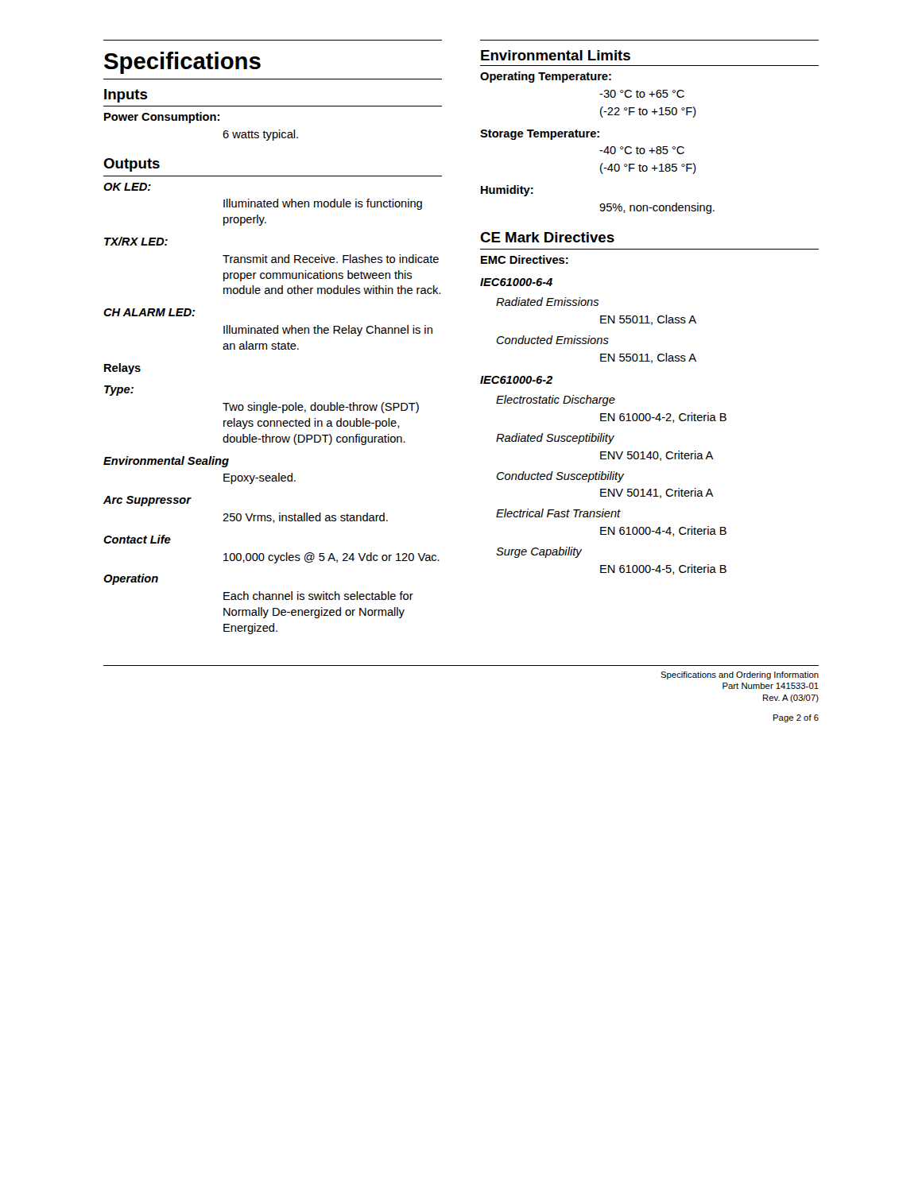Specifications
Inputs
Power Consumption:
6 watts typical.
Outputs
OK LED:
Illuminated when module is functioning properly.
TX/RX LED:
Transmit and Receive. Flashes to indicate proper communications between this module and other modules within the rack.
CH ALARM LED:
Illuminated when the Relay Channel is in an alarm state.
Relays
Type:
Two single-pole, double-throw (SPDT) relays connected in a double-pole, double-throw (DPDT) configuration.
Environmental Sealing
Epoxy-sealed.
Arc Suppressor
250 Vrms, installed as standard.
Contact Life
100,000 cycles @ 5 A, 24 Vdc or 120 Vac.
Operation
Each channel is switch selectable for Normally De-energized or Normally Energized.
Environmental Limits
Operating Temperature:
-30 °C to +65 °C
(-22 °F to +150 °F)
Storage Temperature:
-40 °C to +85 °C
(-40 °F to +185 °F)
Humidity:
95%, non-condensing.
CE Mark Directives
EMC Directives:
IEC61000-6-4
Radiated Emissions
EN 55011, Class A
Conducted Emissions
EN 55011, Class A
IEC61000-6-2
Electrostatic Discharge
EN 61000-4-2, Criteria B
Radiated Susceptibility
ENV 50140, Criteria A
Conducted Susceptibility
ENV 50141, Criteria A
Electrical Fast Transient
EN 61000-4-4, Criteria B
Surge Capability
EN 61000-4-5, Criteria B
Specifications and Ordering Information
Part Number 141533-01
Rev. A (03/07)
Page 2 of 6